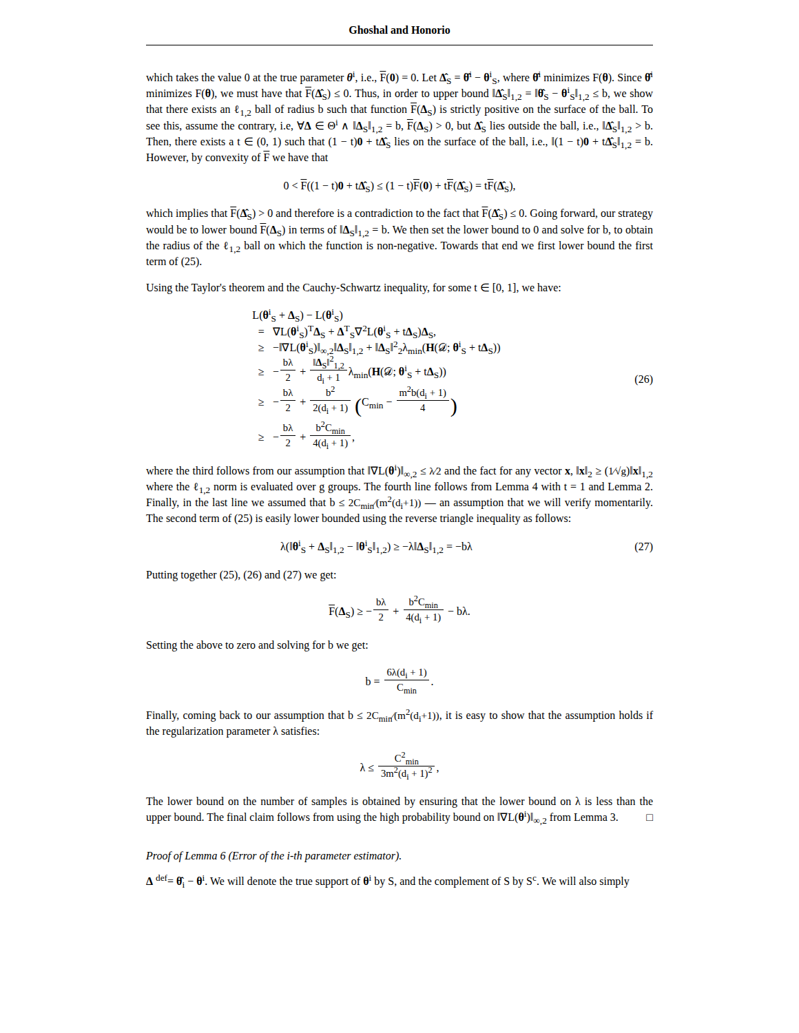Ghoshal and Honorio
which takes the value 0 at the true parameter θi, i.e., F(0) = 0. Let Δ̂S = θ̂i − θiS, where θ̂i minimizes F(θ). Since θ̂i minimizes F(θ), we must have that F(Δ̂S) ≤ 0. Thus, in order to upper bound ‖Δ̂S‖1,2 = ‖θ̂S − θiS‖1,2 ≤ b, we show that there exists an ℓ1,2 ball of radius b such that function F(ΔS) is strictly positive on the surface of the ball. To see this, assume the contrary, i.e, ∀Δ ∈ Θi ∧ ‖ΔS‖1,2 = b, F(ΔS) > 0, but Δ̂S lies outside the ball, i.e., ‖Δ̂S‖1,2 > b. Then, there exists a t ∈ (0, 1) such that (1 − t)0 + tΔ̂S lies on the surface of the ball, i.e., ‖(1 − t)0 + tΔ̂S‖1,2 = b. However, by convexity of F we have that
0 < F((1 − t)0 + tΔ̂S) ≤ (1 − t)F(0) + tF(Δ̂S) = tF(Δ̂S),
which implies that F(Δ̂S) > 0 and therefore is a contradiction to the fact that F(Δ̂S) ≤ 0. Going forward, our strategy would be to lower bound F(ΔS) in terms of ‖ΔS‖1,2 = b. We then set the lower bound to 0 and solve for b, to obtain the radius of the ℓ1,2 ball on which the function is non-negative. Towards that end we first lower bound the first term of (25).
Using the Taylor's theorem and the Cauchy-Schwartz inequality, for some t ∈ [0, 1], we have:
L(θiS + ΔS) − L(θiS) = ∇L(θiS)TΔS + ΔTS∇2L(θiS + tΔS)ΔS, ≥ −‖∇L(θiS)‖∞,2‖ΔS‖1,2 + ‖ΔS‖22λmin(H(𝒟; θiS + tΔS)) ≥ −bλ 2 + ‖ΔS‖21,2 di + 1λmin(H(𝒟; θiS + tΔS)) ≥ −bλ 2 + b22(di + 1) (Cmin − m2b(di + 1) 4) ≥ −bλ 2 + b2Cmin 4(di + 1),
(26)
where the third follows from our assumption that ‖∇L(θi)‖∞,2 ≤ λ⁄2 and the fact for any vector x, ‖x‖2 ≥ (1⁄√g)‖x‖1,2 where the ℓ1,2 norm is evaluated over g groups. The fourth line follows from Lemma 4 with t = 1 and Lemma 2. Finally, in the last line we assumed that b ≤ 2Cmin⁄(m2(di+1)) — an assumption that we will verify momentarily. The second term of (25) is easily lower bounded using the reverse triangle inequality as follows:
λ(‖θiS + ΔS‖1,2 − ‖θiS‖1,2) ≥ −λ‖ΔS‖1,2 = −bλ
(27)
Putting together (25), (26) and (27) we get:
F(ΔS) ≥ −bλ 2 + b2Cmin 4(di + 1) − bλ.
Setting the above to zero and solving for b we get:
b = 6λ(di + 1) Cmin.
Finally, coming back to our assumption that b ≤ 2Cmin⁄(m2(di+1)), it is easy to show that the assumption holds if the regularization parameter λ satisfies:
λ ≤ C2min 3m2(di + 1)2,
The lower bound on the number of samples is obtained by ensuring that the lower bound on λ is less than the upper bound. The final claim follows from using the high probability bound on ‖∇L(θi)‖∞,2 from Lemma 3. □
Proof of Lemma 6 (Error of the i-th parameter estimator).
Δ def= θ̂i − θi. We will denote the true support of θi by S, and the complement of S by Sc. We will also simply